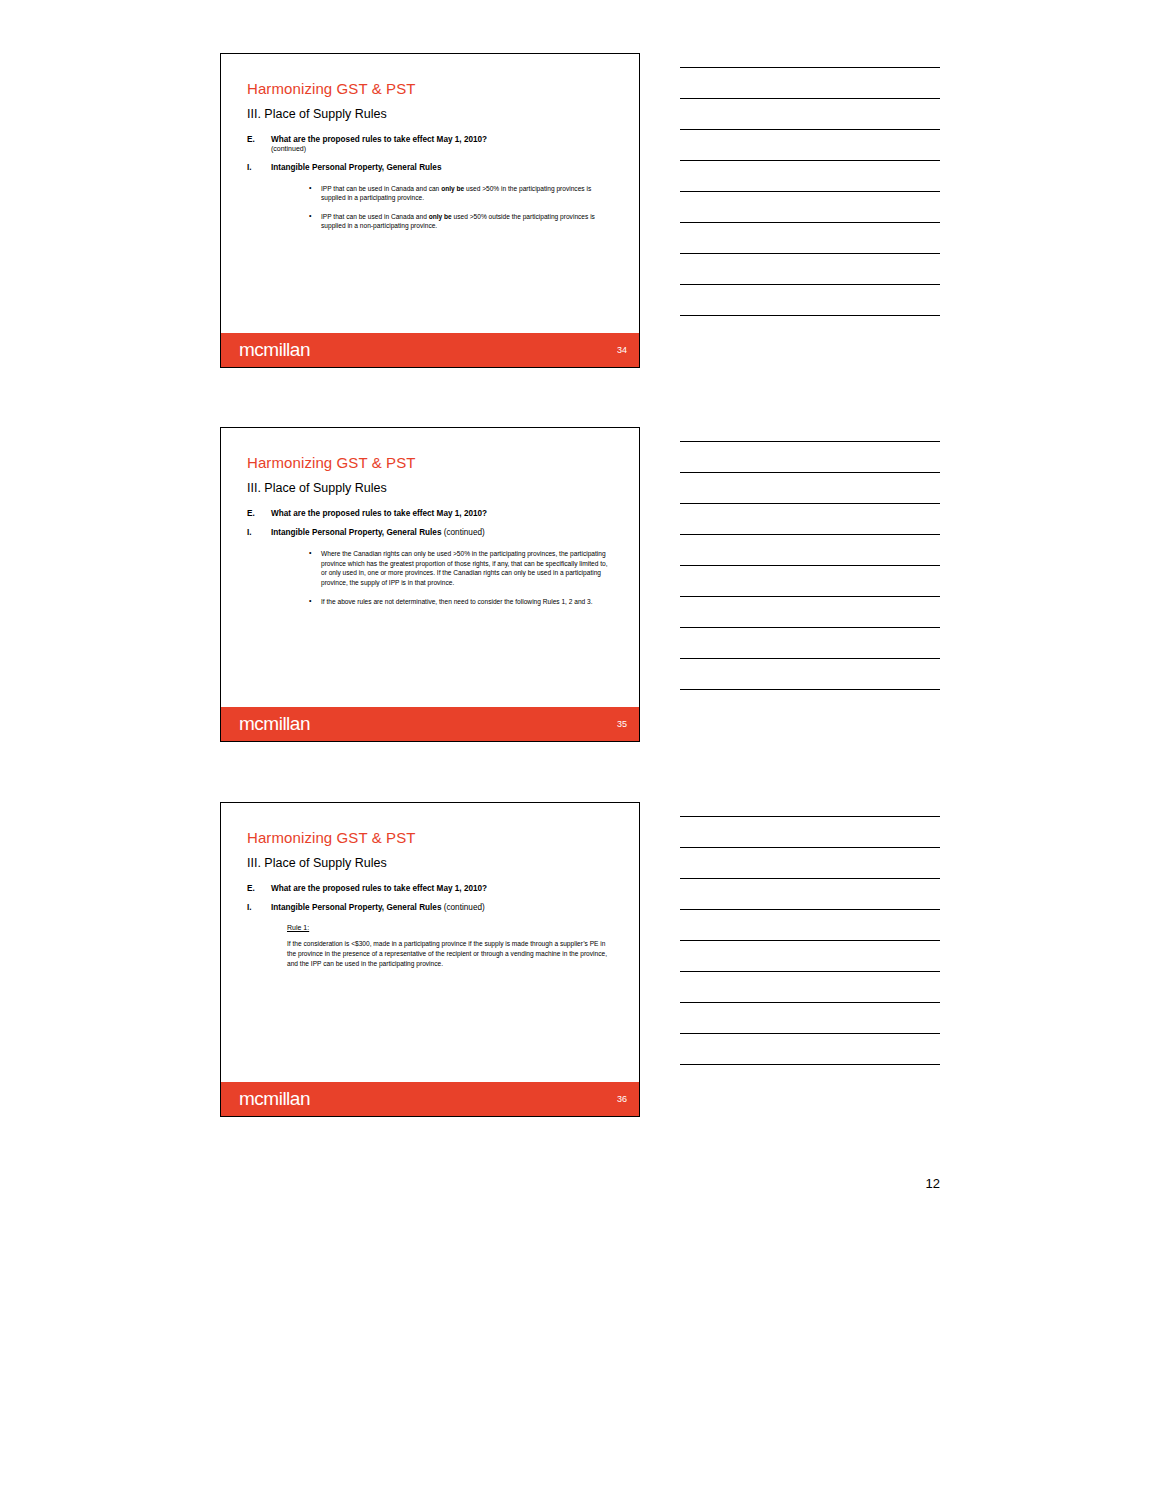Harmonizing GST & PST
III. Place of Supply Rules
E. What are the proposed rules to take effect May 1, 2010?
(continued)
I. Intangible Personal Property, General Rules
IPP that can be used in Canada and can only be used >50% in the participating provinces is supplied in a participating province.
IPP that can be used in Canada and only be used >50% outside the participating provinces is supplied in a non-participating province.
mcmillan 34
Harmonizing GST & PST
III. Place of Supply Rules
E. What are the proposed rules to take effect May 1, 2010?
I. Intangible Personal Property, General Rules (continued)
Where the Canadian rights can only be used >50% in the participating provinces, the participating province which has the greatest proportion of those rights, if any, that can be specifically limited to, or only used in, one or more provinces. If the Canadian rights can only be used in a participating province, the supply of IPP is in that province.
If the above rules are not determinative, then need to consider the following Rules 1, 2 and 3.
mcmillan 35
Harmonizing GST & PST
III. Place of Supply Rules
E. What are the proposed rules to take effect May 1, 2010?
I. Intangible Personal Property, General Rules (continued)
Rule 1:
If the consideration is <$300, made in a participating province if the supply is made through a supplier’s PE in the province in the presence of a representative of the recipient or through a vending machine in the province, and the IPP can be used in the participating province.
mcmillan 36
12